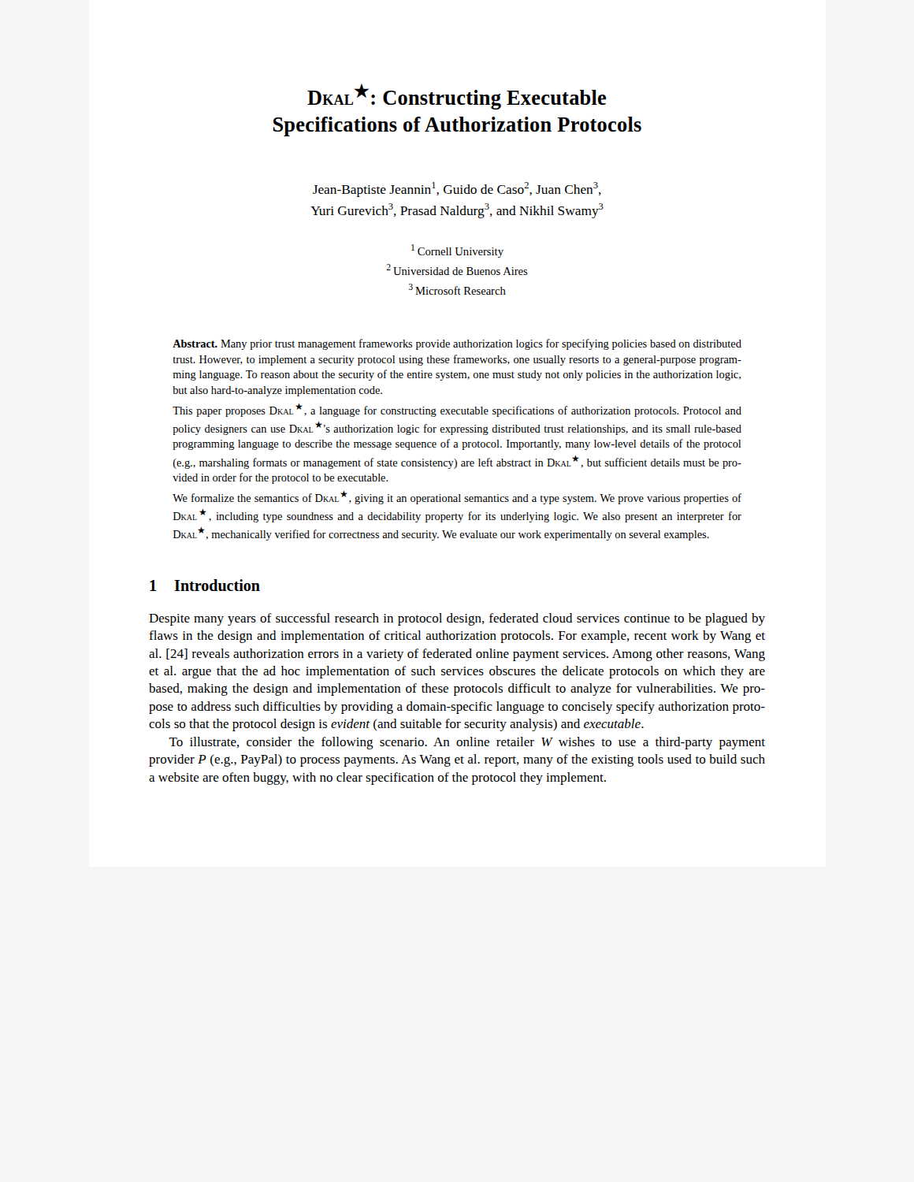Dkal★: Constructing Executable
Specifications of Authorization Protocols
Jean-Baptiste Jeannin1, Guido de Caso2, Juan Chen3,
Yuri Gurevich3, Prasad Naldurg3, and Nikhil Swamy3
1Cornell University
2Universidad de Buenos Aires
3Microsoft Research
Abstract. Many prior trust management frameworks provide authorization logics for specifying policies based on distributed trust. However, to implement a security protocol using these frameworks, one usually resorts to a general-purpose programming language. To reason about the security of the entire system, one must study not only policies in the authorization logic, but also hard-to-analyze implementation code.
This paper proposes Dkal★, a language for constructing executable specifications of authorization protocols. Protocol and policy designers can use Dkal★'s authorization logic for expressing distributed trust relationships, and its small rule-based programming language to describe the message sequence of a protocol. Importantly, many low-level details of the protocol (e.g., marshaling formats or management of state consistency) are left abstract in Dkal★, but sufficient details must be provided in order for the protocol to be executable.
We formalize the semantics of Dkal★, giving it an operational semantics and a type system. We prove various properties of Dkal★, including type soundness and a decidability property for its underlying logic. We also present an interpreter for Dkal★, mechanically verified for correctness and security. We evaluate our work experimentally on several examples.
1 Introduction
Despite many years of successful research in protocol design, federated cloud services continue to be plagued by flaws in the design and implementation of critical authorization protocols. For example, recent work by Wang et al. [24] reveals authorization errors in a variety of federated online payment services. Among other reasons, Wang et al. argue that the ad hoc implementation of such services obscures the delicate protocols on which they are based, making the design and implementation of these protocols difficult to analyze for vulnerabilities. We propose to address such difficulties by providing a domain-specific language to concisely specify authorization protocols so that the protocol design is evident (and suitable for security analysis) and executable.
To illustrate, consider the following scenario. An online retailer W wishes to use a third-party payment provider P (e.g., PayPal) to process payments. As Wang et al. report, many of the existing tools used to build such a website are often buggy, with no clear specification of the protocol they implement.